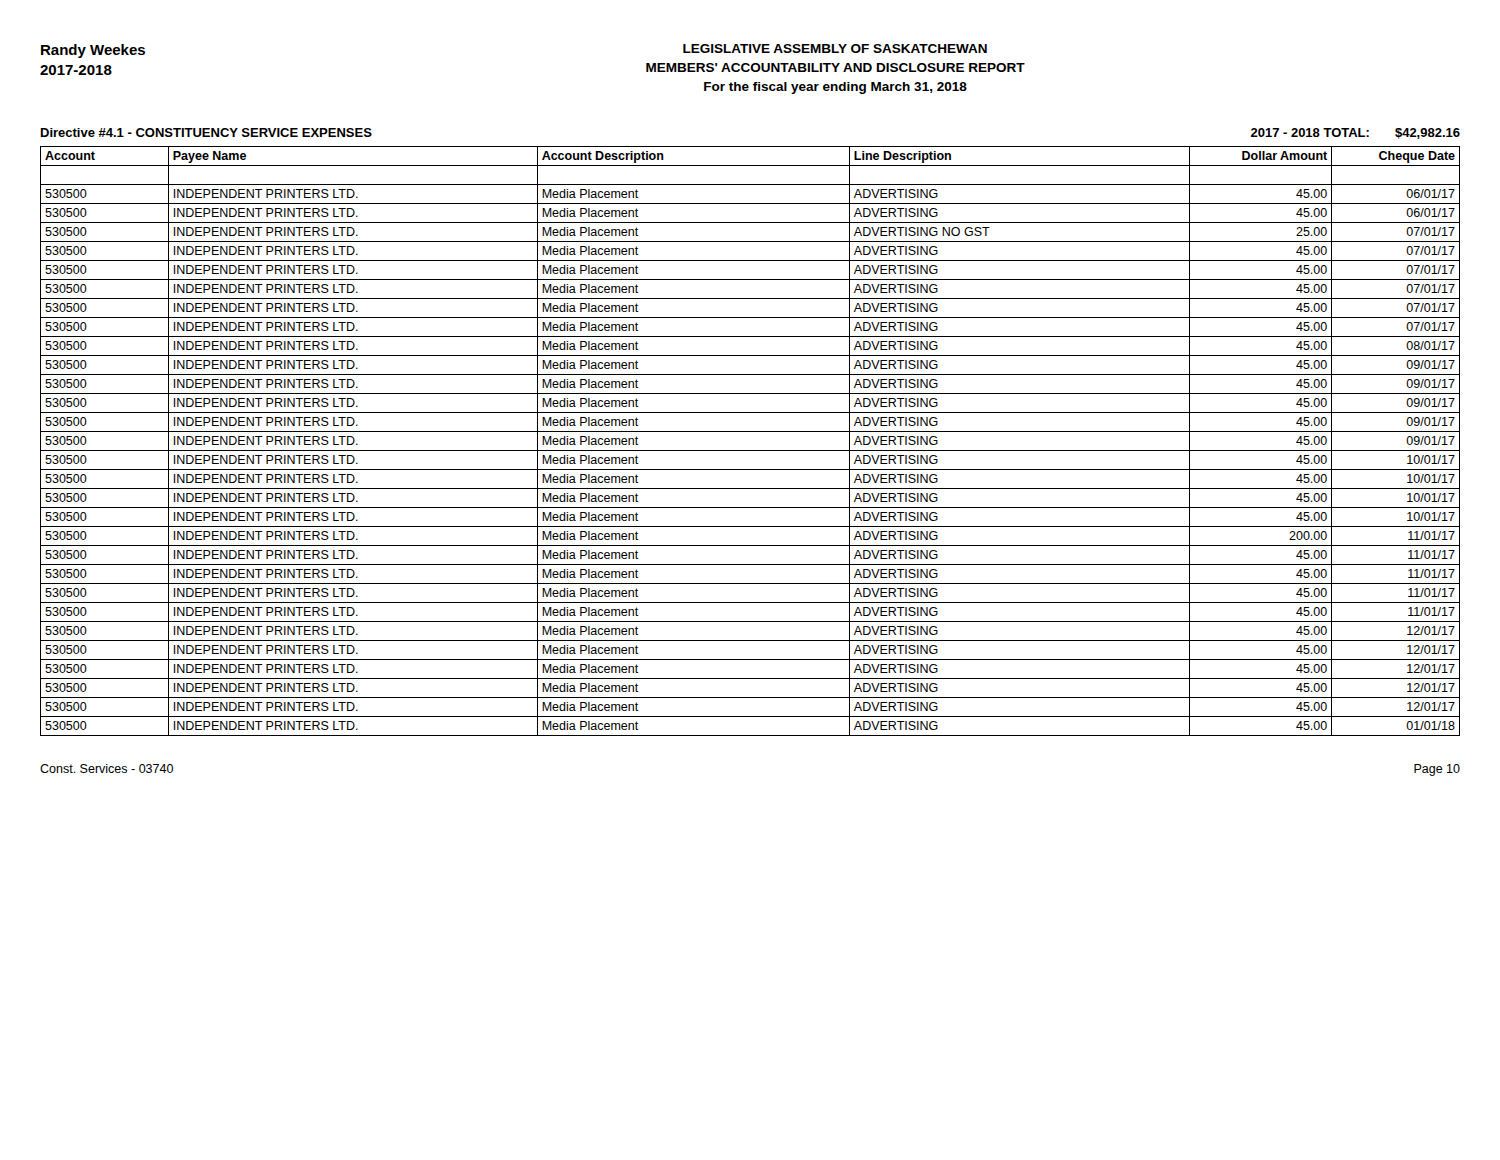Randy Weekes
2017-2018
LEGISLATIVE ASSEMBLY OF SASKATCHEWAN
MEMBERS' ACCOUNTABILITY AND DISCLOSURE REPORT
For the fiscal year ending March 31, 2018
Directive #4.1 - CONSTITUENCY SERVICE EXPENSES
2017 - 2018 TOTAL: $42,982.16
| Account | Payee Name | Account Description | Line Description | Dollar Amount | Cheque Date |
| --- | --- | --- | --- | --- | --- |
| 530500 | INDEPENDENT PRINTERS LTD. | Media Placement | ADVERTISING | 45.00 | 06/01/17 |
| 530500 | INDEPENDENT PRINTERS LTD. | Media Placement | ADVERTISING | 45.00 | 06/01/17 |
| 530500 | INDEPENDENT PRINTERS LTD. | Media Placement | ADVERTISING NO GST | 25.00 | 07/01/17 |
| 530500 | INDEPENDENT PRINTERS LTD. | Media Placement | ADVERTISING | 45.00 | 07/01/17 |
| 530500 | INDEPENDENT PRINTERS LTD. | Media Placement | ADVERTISING | 45.00 | 07/01/17 |
| 530500 | INDEPENDENT PRINTERS LTD. | Media Placement | ADVERTISING | 45.00 | 07/01/17 |
| 530500 | INDEPENDENT PRINTERS LTD. | Media Placement | ADVERTISING | 45.00 | 07/01/17 |
| 530500 | INDEPENDENT PRINTERS LTD. | Media Placement | ADVERTISING | 45.00 | 07/01/17 |
| 530500 | INDEPENDENT PRINTERS LTD. | Media Placement | ADVERTISING | 45.00 | 08/01/17 |
| 530500 | INDEPENDENT PRINTERS LTD. | Media Placement | ADVERTISING | 45.00 | 09/01/17 |
| 530500 | INDEPENDENT PRINTERS LTD. | Media Placement | ADVERTISING | 45.00 | 09/01/17 |
| 530500 | INDEPENDENT PRINTERS LTD. | Media Placement | ADVERTISING | 45.00 | 09/01/17 |
| 530500 | INDEPENDENT PRINTERS LTD. | Media Placement | ADVERTISING | 45.00 | 09/01/17 |
| 530500 | INDEPENDENT PRINTERS LTD. | Media Placement | ADVERTISING | 45.00 | 09/01/17 |
| 530500 | INDEPENDENT PRINTERS LTD. | Media Placement | ADVERTISING | 45.00 | 10/01/17 |
| 530500 | INDEPENDENT PRINTERS LTD. | Media Placement | ADVERTISING | 45.00 | 10/01/17 |
| 530500 | INDEPENDENT PRINTERS LTD. | Media Placement | ADVERTISING | 45.00 | 10/01/17 |
| 530500 | INDEPENDENT PRINTERS LTD. | Media Placement | ADVERTISING | 45.00 | 10/01/17 |
| 530500 | INDEPENDENT PRINTERS LTD. | Media Placement | ADVERTISING | 200.00 | 11/01/17 |
| 530500 | INDEPENDENT PRINTERS LTD. | Media Placement | ADVERTISING | 45.00 | 11/01/17 |
| 530500 | INDEPENDENT PRINTERS LTD. | Media Placement | ADVERTISING | 45.00 | 11/01/17 |
| 530500 | INDEPENDENT PRINTERS LTD. | Media Placement | ADVERTISING | 45.00 | 11/01/17 |
| 530500 | INDEPENDENT PRINTERS LTD. | Media Placement | ADVERTISING | 45.00 | 11/01/17 |
| 530500 | INDEPENDENT PRINTERS LTD. | Media Placement | ADVERTISING | 45.00 | 12/01/17 |
| 530500 | INDEPENDENT PRINTERS LTD. | Media Placement | ADVERTISING | 45.00 | 12/01/17 |
| 530500 | INDEPENDENT PRINTERS LTD. | Media Placement | ADVERTISING | 45.00 | 12/01/17 |
| 530500 | INDEPENDENT PRINTERS LTD. | Media Placement | ADVERTISING | 45.00 | 12/01/17 |
| 530500 | INDEPENDENT PRINTERS LTD. | Media Placement | ADVERTISING | 45.00 | 12/01/17 |
| 530500 | INDEPENDENT PRINTERS LTD. | Media Placement | ADVERTISING | 45.00 | 01/01/18 |
Const. Services - 03740
Page 10